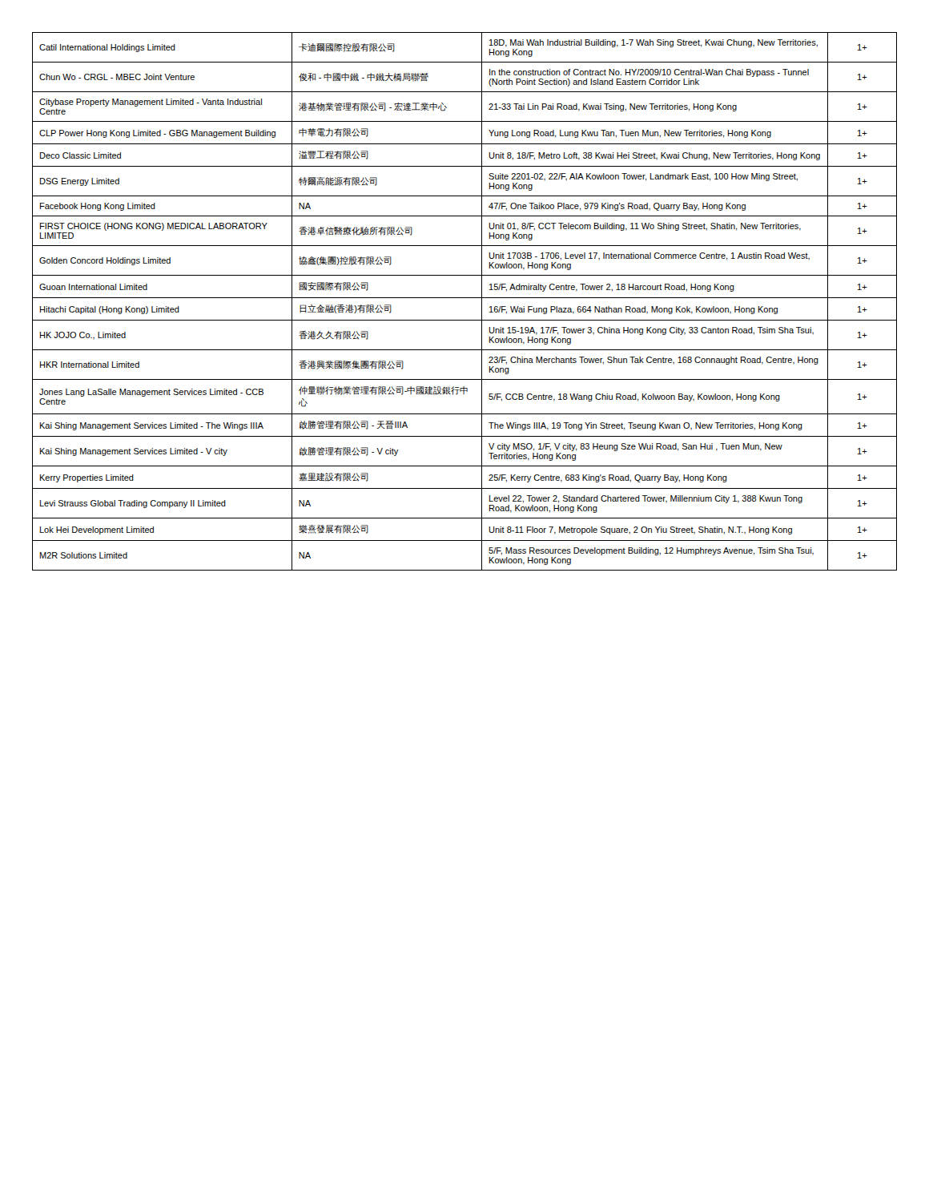| Catil International Holdings Limited | 卡迪爾國際控股有限公司 | 18D, Mai Wah Industrial Building, 1-7 Wah Sing Street, Kwai Chung, New Territories, Hong Kong | 1+ |
| Chun Wo - CRGL - MBEC Joint Venture | 俊和 - 中國中鐵 - 中鐵大橋局聯營 | In the construction of Contract No. HY/2009/10 Central-Wan Chai Bypass - Tunnel (North Point Section) and Island Eastern Corridor Link | 1+ |
| Citybase Property Management Limited - Vanta Industrial Centre | 港基物業管理有限公司 - 宏達工業中心 | 21-33 Tai Lin Pai Road, Kwai Tsing, New Territories, Hong Kong | 1+ |
| CLP Power Hong Kong Limited - GBG Management Building | 中華電力有限公司 | Yung Long Road, Lung Kwu Tan, Tuen Mun, New Territories, Hong Kong | 1+ |
| Deco Classic Limited | 溢豐工程有限公司 | Unit 8, 18/F, Metro Loft, 38 Kwai Hei Street, Kwai Chung, New Territories, Hong Kong | 1+ |
| DSG Energy Limited | 特爾高能源有限公司 | Suite 2201-02, 22/F, AIA Kowloon Tower, Landmark East, 100 How Ming Street, Hong Kong | 1+ |
| Facebook Hong Kong Limited | NA | 47/F, One Taikoo Place, 979 King's Road, Quarry Bay, Hong Kong | 1+ |
| FIRST CHOICE (HONG KONG) MEDICAL LABORATORY LIMITED | 香港卓信醫療化驗所有限公司 | Unit 01, 8/F, CCT Telecom Building, 11 Wo Shing Street, Shatin, New Territories, Hong Kong | 1+ |
| Golden Concord Holdings Limited | 協鑫(集團)控股有限公司 | Unit 1703B - 1706, Level 17, International Commerce Centre, 1 Austin Road West, Kowloon, Hong Kong | 1+ |
| Guoan International Limited | 國安國際有限公司 | 15/F, Admiralty Centre, Tower 2, 18 Harcourt Road, Hong Kong | 1+ |
| Hitachi Capital (Hong Kong) Limited | 日立金融(香港)有限公司 | 16/F, Wai Fung Plaza, 664 Nathan Road, Mong Kok, Kowloon, Hong Kong | 1+ |
| HK JOJO Co., Limited | 香港久久有限公司 | Unit 15-19A, 17/F, Tower 3, China Hong Kong City, 33 Canton Road, Tsim Sha Tsui, Kowloon, Hong Kong | 1+ |
| HKR International Limited | 香港興業國際集團有限公司 | 23/F, China Merchants Tower, Shun Tak Centre, 168 Connaught Road, Centre, Hong Kong | 1+ |
| Jones Lang LaSalle Management Services Limited - CCB Centre | 仲量聯行物業管理有限公司-中國建設銀行中心 | 5/F, CCB Centre, 18 Wang Chiu Road, Kolwoon Bay, Kowloon, Hong Kong | 1+ |
| Kai Shing Management Services Limited - The Wings IIIA | 啟勝管理有限公司 - 天晉IIIA | The Wings IIIA, 19 Tong Yin Street, Tseung Kwan O, New Territories, Hong Kong | 1+ |
| Kai Shing Management Services Limited - V city | 啟勝管理有限公司 - V city | V city MSO, 1/F, V city, 83 Heung Sze Wui Road, San Hui , Tuen Mun, New Territories, Hong Kong | 1+ |
| Kerry Properties Limited | 嘉里建設有限公司 | 25/F, Kerry Centre, 683 King's Road, Quarry Bay, Hong Kong | 1+ |
| Levi Strauss Global Trading Company II Limited | NA | Level 22, Tower 2, Standard Chartered Tower, Millennium City 1, 388 Kwun Tong Road, Kowloon, Hong Kong | 1+ |
| Lok Hei Development Limited | 樂熹發展有限公司 | Unit 8-11 Floor 7, Metropole Square, 2 On Yiu Street, Shatin, N.T., Hong Kong | 1+ |
| M2R Solutions Limited | NA | 5/F, Mass Resources Development Building, 12 Humphreys Avenue, Tsim Sha Tsui, Kowloon, Hong Kong | 1+ |